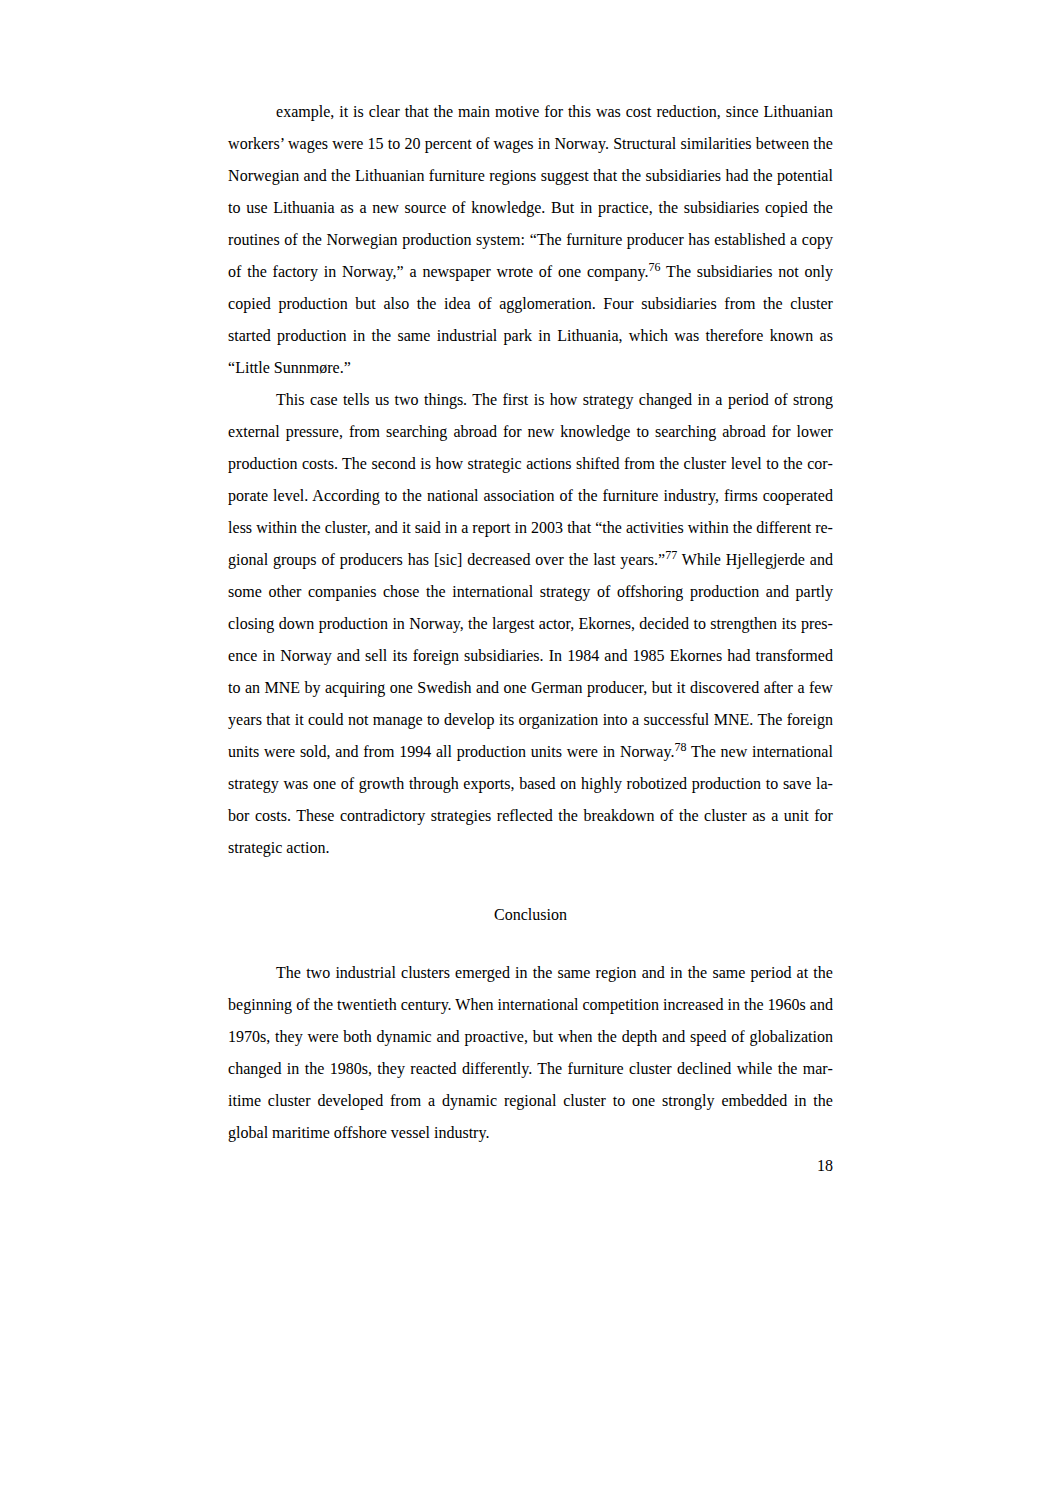example, it is clear that the main motive for this was cost reduction, since Lithuanian workers’ wages were 15 to 20 percent of wages in Norway. Structural similarities between the Norwegian and the Lithuanian furniture regions suggest that the subsidiaries had the potential to use Lithuania as a new source of knowledge. But in practice, the subsidiaries copied the routines of the Norwegian production system: “The furniture producer has established a copy of the factory in Norway,” a newspaper wrote of one company.76 The subsidiaries not only copied production but also the idea of agglomeration. Four subsidiaries from the cluster started production in the same industrial park in Lithuania, which was therefore known as “Little Sunnmøre.”
This case tells us two things. The first is how strategy changed in a period of strong external pressure, from searching abroad for new knowledge to searching abroad for lower production costs. The second is how strategic actions shifted from the cluster level to the corporate level. According to the national association of the furniture industry, firms cooperated less within the cluster, and it said in a report in 2003 that “the activities within the different regional groups of producers has [sic] decreased over the last years.”77 While Hjellegjerde and some other companies chose the international strategy of offshoring production and partly closing down production in Norway, the largest actor, Ekornes, decided to strengthen its presence in Norway and sell its foreign subsidiaries. In 1984 and 1985 Ekornes had transformed to an MNE by acquiring one Swedish and one German producer, but it discovered after a few years that it could not manage to develop its organization into a successful MNE. The foreign units were sold, and from 1994 all production units were in Norway.78 The new international strategy was one of growth through exports, based on highly robotized production to save labor costs. These contradictory strategies reflected the breakdown of the cluster as a unit for strategic action.
Conclusion
The two industrial clusters emerged in the same region and in the same period at the beginning of the twentieth century. When international competition increased in the 1960s and 1970s, they were both dynamic and proactive, but when the depth and speed of globalization changed in the 1980s, they reacted differently. The furniture cluster declined while the maritime cluster developed from a dynamic regional cluster to one strongly embedded in the global maritime offshore vessel industry.
18